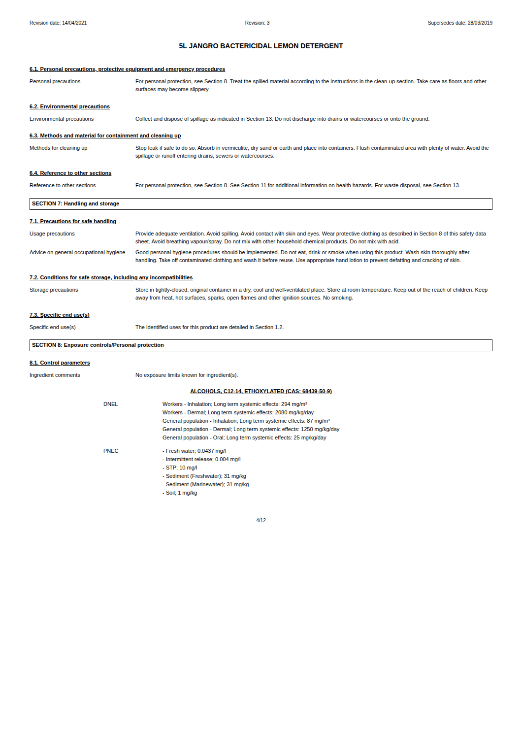Revision date: 14/04/2021 Revision: 3 Supersedes date: 28/03/2019
5L JANGRO BACTERICIDAL LEMON DETERGENT
6.1. Personal precautions, protective equipment and emergency procedures
| Personal precautions | For personal protection, see Section 8. Treat the spilled material according to the instructions in the clean-up section. Take care as floors and other surfaces may become slippery. |
6.2. Environmental precautions
| Environmental precautions | Collect and dispose of spillage as indicated in Section 13. Do not discharge into drains or watercourses or onto the ground. |
6.3. Methods and material for containment and cleaning up
| Methods for cleaning up | Stop leak if safe to do so. Absorb in vermiculite, dry sand or earth and place into containers. Flush contaminated area with plenty of water. Avoid the spillage or runoff entering drains, sewers or watercourses. |
6.4. Reference to other sections
| Reference to other sections | For personal protection, see Section 8. See Section 11 for additional information on health hazards. For waste disposal, see Section 13. |
SECTION 7: Handling and storage
7.1. Precautions for safe handling
| Usage precautions | Provide adequate ventilation. Avoid spilling. Avoid contact with skin and eyes. Wear protective clothing as described in Section 8 of this safety data sheet. Avoid breathing vapour/spray. Do not mix with other household chemical products. Do not mix with acid. |
| Advice on general occupational hygiene | Good personal hygiene procedures should be implemented. Do not eat, drink or smoke when using this product. Wash skin thoroughly after handling. Take off contaminated clothing and wash it before reuse. Use appropriate hand lotion to prevent defatting and cracking of skin. |
7.2. Conditions for safe storage, including any incompatibilities
| Storage precautions | Store in tightly-closed, original container in a dry, cool and well-ventilated place. Store at room temperature. Keep out of the reach of children. Keep away from heat, hot surfaces, sparks, open flames and other ignition sources. No smoking. |
7.3. Specific end use(s)
| Specific end use(s) | The identified uses for this product are detailed in Section 1.2. |
SECTION 8: Exposure controls/Personal protection
8.1. Control parameters
| Ingredient comments | No exposure limits known for ingredient(s). |
ALCOHOLS, C12-14, ETHOXYLATED (CAS: 68439-50-9)
DNEL
Workers - Inhalation; Long term systemic effects: 294 mg/m³
Workers - Dermal; Long term systemic effects: 2080 mg/kg/day
General population - Inhalation; Long term systemic effects: 87 mg/m³
General population - Dermal; Long term systemic effects: 1250 mg/kg/day
General population - Oral; Long term systemic effects: 25 mg/kg/day
PNEC
- Fresh water; 0.0437 mg/l
- Intermittent release; 0.004 mg/l
- STP; 10 mg/l
- Sediment (Freshwater); 31 mg/kg
- Sediment (Marinewater); 31 mg/kg
- Soil; 1 mg/kg
4/12